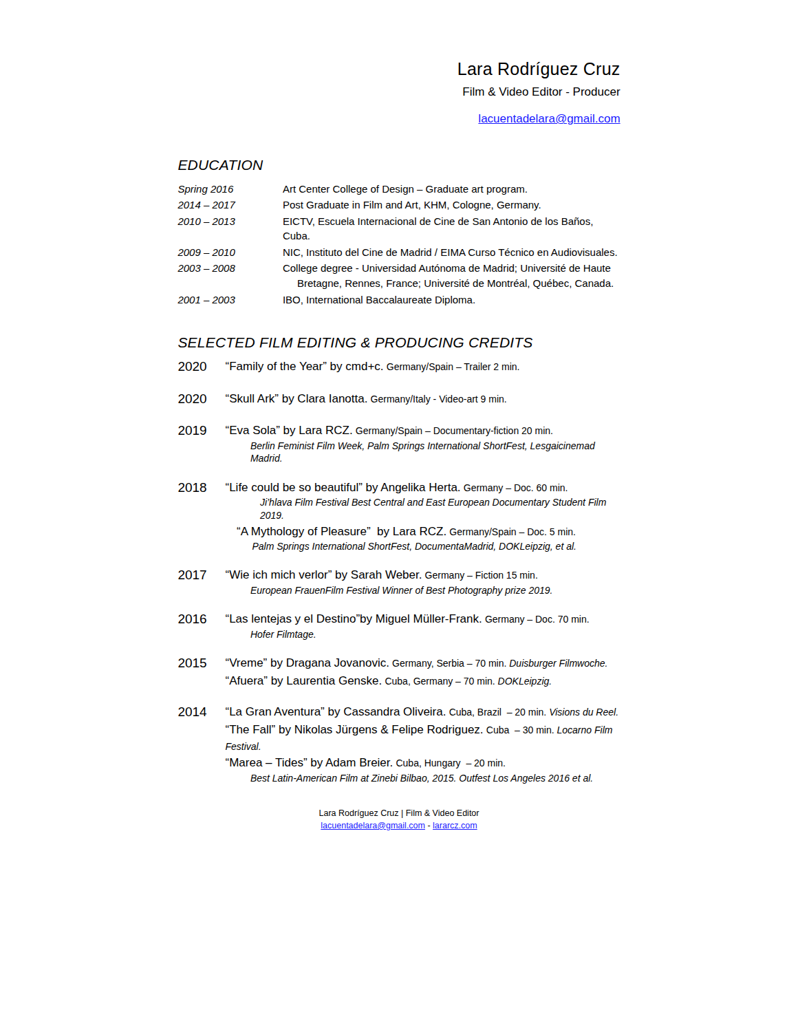Lara Rodríguez Cruz
Film & Video Editor - Producer
lacuentadelara@gmail.com
EDUCATION
| Spring 2016 | Art Center College of Design – Graduate art program. |
| 2014 – 2017 | Post Graduate in Film and Art, KHM, Cologne, Germany. |
| 2010 – 2013 | EICTV, Escuela Internacional de Cine de San Antonio de los Baños, Cuba. |
| 2009 – 2010 | NIC, Instituto del Cine de Madrid / EIMA Curso Técnico en Audiovisuales. |
| 2003 – 2008 | College degree - Universidad Autónoma de Madrid; Université de Haute Bretagne, Rennes, France; Université de Montréal, Québec, Canada. |
| 2001 – 2003 | IBO, International Baccalaureate Diploma. |
SELECTED FILM EDITING & PRODUCING CREDITS
2020
“Family of the Year” by cmd+c. Germany/Spain – Trailer 2 min.
2020
“Skull Ark” by Clara Ianotta. Germany/Italy - Video-art 9 min.
2019
“Eva Sola” by Lara RCZ. Germany/Spain – Documentary-fiction 20 min. Berlin Feminist Film Week, Palm Springs International ShortFest, Lesgaicinemad Madrid.
2018
“Life could be so beautiful” by Angelika Herta. Germany – Doc. 60 min. Ji’hlava Film Festival Best Central and East European Documentary Student Film 2019.
“A Mythology of Pleasure” by Lara RCZ. Germany/Spain – Doc. 5 min. Palm Springs International ShortFest, DocumentaMadrid, DOKLeipzig, et al.
2017
“Wie ich mich verlor” by Sarah Weber. Germany – Fiction 15 min. European FrauenFilm Festival Winner of Best Photography prize 2019.
2016
“Las lentejas y el Destino”by Miguel Müller-Frank. Germany – Doc. 70 min. Hofer Filmtage.
2015
“Vreme” by Dragana Jovanovic. Germany, Serbia – 70 min. Duisburger Filmwoche.
“Afuera” by Laurentia Genske. Cuba, Germany – 70 min. DOKLeipzig.
2014
“La Gran Aventura” by Cassandra Oliveira. Cuba, Brazil – 20 min. Visions du Reel.
“The Fall” by Nikolas Jürgens & Felipe Rodriguez. Cuba – 30 min. Locarno Film Festival.
“Marea – Tides” by Adam Breier. Cuba, Hungary – 20 min. Best Latin-American Film at Zinebi Bilbao, 2015. Outfest Los Angeles 2016 et al.
Lara Rodríguez Cruz | Film & Video Editor
lacuentadelara@gmail.com - lararcz.com